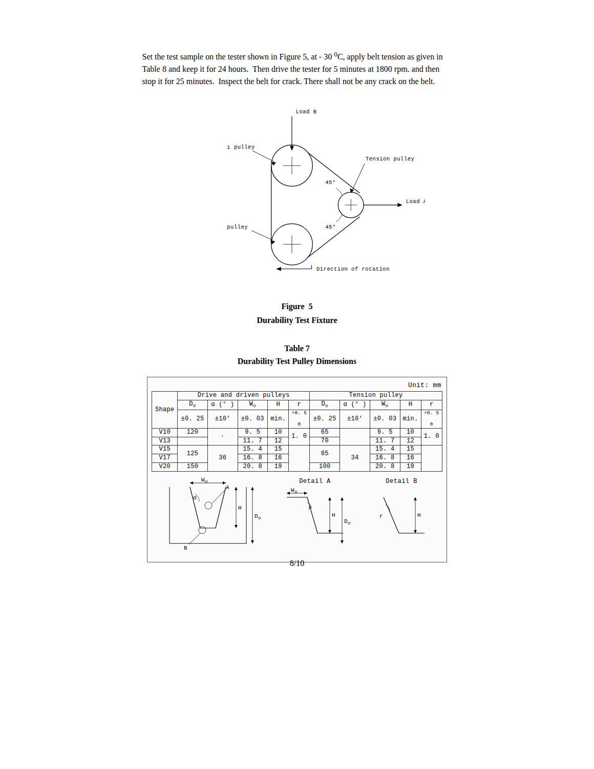Set the test sample on the tester shown in Figure 5, at - 30 0C, apply belt tension as given in Table 8 and keep it for 24 hours. Then drive the tester for 5 minutes at 1800 rpm. and then stop it for 25 minutes. Inspect the belt for crack. There shall not be any crack on the belt.
Load B 45° 45° Load A Tension pulley ı pulley pulley Direction of rotation
Figure 5
Durability Test Fixture
Table 7
Durability Test Pulley Dimensions
Unit: mm
| Shape | Drive and driven pulleys | Tension pulley |
| --- | --- | --- |
| D o | α (° ) | W o | H | r | D o | α (° ) | W o | H | r |
| ±0. 25 | ±10′ | ±0. 03 | min. | +0. 5 0 | ±0. 25 | ±10′ | ±0. 03 | min. | +0. 5 0 |
| V10 | 120 | · | 9. 5 | 10 | 1. 0 | 65 | | 9. 5 | 10 | 1. 0 |
| V13 | | 11. 7 | 12 | 70 | 11. 7 | 12 |
| V15 | 125 | 36 | 15. 4 | 15 | | 85 | 34 | 15. 4 | 15 | |
| V17 | 16. 8 | 16 | 16. 8 | 16 |
| V20 | 150 | 20. 8 | 19 | 100 | 20. 8 | 19 |
Wo α H Do A B
Detail A
Wo r H Do
Detail B
r H
8/10